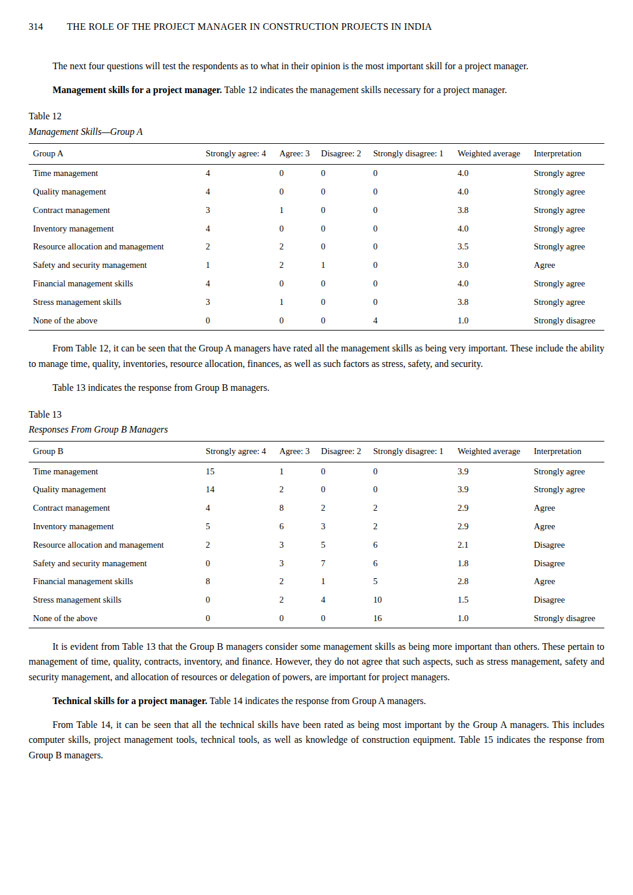314 THE ROLE OF THE PROJECT MANAGER IN CONSTRUCTION PROJECTS IN INDIA
The next four questions will test the respondents as to what in their opinion is the most important skill for a project manager.
Management skills for a project manager. Table 12 indicates the management skills necessary for a project manager.
Table 12
Management Skills—Group A
| Group A | Strongly agree: 4 | Agree: 3 | Disagree: 2 | Strongly disagree: 1 | Weighted average | Interpretation |
| --- | --- | --- | --- | --- | --- | --- |
| Time management | 4 | 0 | 0 | 0 | 4.0 | Strongly agree |
| Quality management | 4 | 0 | 0 | 0 | 4.0 | Strongly agree |
| Contract management | 3 | 1 | 0 | 0 | 3.8 | Strongly agree |
| Inventory management | 4 | 0 | 0 | 0 | 4.0 | Strongly agree |
| Resource allocation and management | 2 | 2 | 0 | 0 | 3.5 | Strongly agree |
| Safety and security management | 1 | 2 | 1 | 0 | 3.0 | Agree |
| Financial management skills | 4 | 0 | 0 | 0 | 4.0 | Strongly agree |
| Stress management skills | 3 | 1 | 0 | 0 | 3.8 | Strongly agree |
| None of the above | 0 | 0 | 0 | 4 | 1.0 | Strongly disagree |
From Table 12, it can be seen that the Group A managers have rated all the management skills as being very important. These include the ability to manage time, quality, inventories, resource allocation, finances, as well as such factors as stress, safety, and security.
Table 13 indicates the response from Group B managers.
Table 13
Responses From Group B Managers
| Group B | Strongly agree: 4 | Agree: 3 | Disagree: 2 | Strongly disagree: 1 | Weighted average | Interpretation |
| --- | --- | --- | --- | --- | --- | --- |
| Time management | 15 | 1 | 0 | 0 | 3.9 | Strongly agree |
| Quality management | 14 | 2 | 0 | 0 | 3.9 | Strongly agree |
| Contract management | 4 | 8 | 2 | 2 | 2.9 | Agree |
| Inventory management | 5 | 6 | 3 | 2 | 2.9 | Agree |
| Resource allocation and management | 2 | 3 | 5 | 6 | 2.1 | Disagree |
| Safety and security management | 0 | 3 | 7 | 6 | 1.8 | Disagree |
| Financial management skills | 8 | 2 | 1 | 5 | 2.8 | Agree |
| Stress management skills | 0 | 2 | 4 | 10 | 1.5 | Disagree |
| None of the above | 0 | 0 | 0 | 16 | 1.0 | Strongly disagree |
It is evident from Table 13 that the Group B managers consider some management skills as being more important than others. These pertain to management of time, quality, contracts, inventory, and finance. However, they do not agree that such aspects, such as stress management, safety and security management, and allocation of resources or delegation of powers, are important for project managers.
Technical skills for a project manager. Table 14 indicates the response from Group A managers.
From Table 14, it can be seen that all the technical skills have been rated as being most important by the Group A managers. This includes computer skills, project management tools, technical tools, as well as knowledge of construction equipment. Table 15 indicates the response from Group B managers.